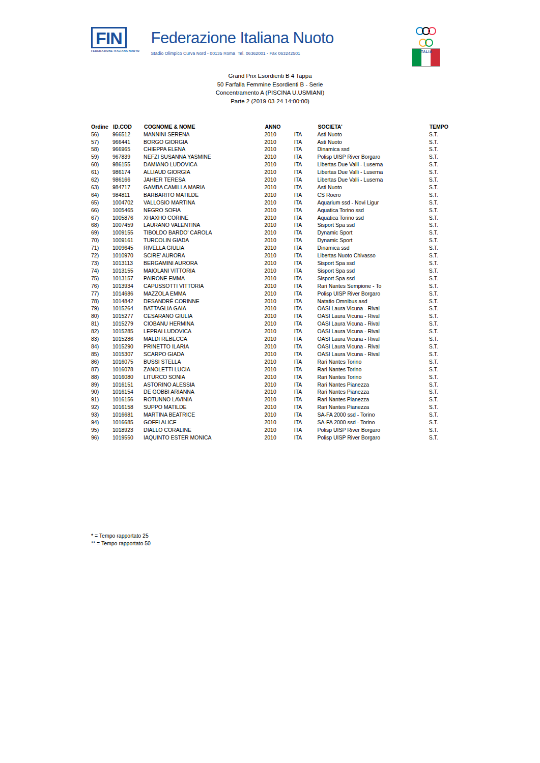FIN
FEDERAZIONE ITALIANA NUOTO
Federazione Italiana Nuoto
Stadio Olimpico Curva Nord - 00135 Roma Tel. 06362001 - Fax 063242501
ITALIA
Grand Prix Esordienti B 4 Tappa
50 Farfalla Femmine Esordienti B - Serie
Concentramento A (PISCINA U.USMIANI)
Parte 2 (2019-03-24 14:00:00)
| Ordine | ID.COD | COGNOME & NOME | ANNO | | SOCIETA' | TEMPO |
| --- | --- | --- | --- | --- | --- | --- |
| 56) | 966512 | MANNINI SERENA | 2010 | ITA | Asti Nuoto | S.T. |
| 57) | 966441 | BORGO GIORGIA | 2010 | ITA | Asti Nuoto | S.T. |
| 58) | 966965 | CHIEPPA ELENA | 2010 | ITA | Dinamica ssd | S.T. |
| 59) | 967839 | NEFZI SUSANNA YASMINE | 2010 | ITA | Polisp UISP River Borgaro | S.T. |
| 60) | 986155 | DAMIANO LUDOVICA | 2010 | ITA | Libertas Due Valli - Luserna | S.T. |
| 61) | 986174 | ALLIAUD GIORGIA | 2010 | ITA | Libertas Due Valli - Luserna | S.T. |
| 62) | 986166 | JAHIER TERESA | 2010 | ITA | Libertas Due Valli - Luserna | S.T. |
| 63) | 984717 | GAMBA CAMILLA MARIA | 2010 | ITA | Asti Nuoto | S.T. |
| 64) | 984811 | BARBARITO MATILDE | 2010 | ITA | CS Roero | S.T. |
| 65) | 1004702 | VALLOSIO MARTINA | 2010 | ITA | Aquarium ssd - Novi Ligur | S.T. |
| 66) | 1005465 | NEGRO SOFIA | 2010 | ITA | Aquatica Torino ssd | S.T. |
| 67) | 1005876 | XHAXHO CORINE | 2010 | ITA | Aquatica Torino ssd | S.T. |
| 68) | 1007459 | LAURANO VALENTINA | 2010 | ITA | Sisport Spa ssd | S.T. |
| 69) | 1009155 | TIBOLDO BARDO' CAROLA | 2010 | ITA | Dynamic Sport | S.T. |
| 70) | 1009161 | TURCOLIN GIADA | 2010 | ITA | Dynamic Sport | S.T. |
| 71) | 1009645 | RIVELLA GIULIA | 2010 | ITA | Dinamica ssd | S.T. |
| 72) | 1010970 | SCIRE' AURORA | 2010 | ITA | Libertas Nuoto Chivasso | S.T. |
| 73) | 1013113 | BERGAMINI AURORA | 2010 | ITA | Sisport Spa ssd | S.T. |
| 74) | 1013155 | MAIOLANI VITTORIA | 2010 | ITA | Sisport Spa ssd | S.T. |
| 75) | 1013157 | PAIRONE EMMA | 2010 | ITA | Sisport Spa ssd | S.T. |
| 76) | 1013934 | CAPUSSOTTI VITTORIA | 2010 | ITA | Rari Nantes Sempione - To | S.T. |
| 77) | 1014686 | MAZZOLA EMMA | 2010 | ITA | Polisp UISP River Borgaro | S.T. |
| 78) | 1014842 | DESANDRÉ CORINNE | 2010 | ITA | Natatio Omnibus asd | S.T. |
| 79) | 1015264 | BATTAGLIA GAIA | 2010 | ITA | OASI Laura Vicuna - Rival | S.T. |
| 80) | 1015277 | CESARANO GIULIA | 2010 | ITA | OASI Laura Vicuna - Rival | S.T. |
| 81) | 1015279 | CIOBANU HERMINA | 2010 | ITA | OASI Laura Vicuna - Rival | S.T. |
| 82) | 1015285 | LEPRAI LUDOVICA | 2010 | ITA | OASI Laura Vicuna - Rival | S.T. |
| 83) | 1015286 | MALDI REBECCA | 2010 | ITA | OASI Laura Vicuna - Rival | S.T. |
| 84) | 1015290 | PRINETTO ILARIA | 2010 | ITA | OASI Laura Vicuna - Rival | S.T. |
| 85) | 1015307 | SCARPO GIADA | 2010 | ITA | OASI Laura Vicuna - Rival | S.T. |
| 86) | 1016075 | BUSSI STELLA | 2010 | ITA | Rari Nantes Torino | S.T. |
| 87) | 1016078 | ZANOLETTI LUCIA | 2010 | ITA | Rari Nantes Torino | S.T. |
| 88) | 1016080 | LITURCO SONIA | 2010 | ITA | Rari Nantes Torino | S.T. |
| 89) | 1016151 | ASTORINO ALESSIA | 2010 | ITA | Rari Nantes Pianezza | S.T. |
| 90) | 1016154 | DE GOBBI ARIANNA | 2010 | ITA | Rari Nantes Pianezza | S.T. |
| 91) | 1016156 | ROTUNNO LAVINIA | 2010 | ITA | Rari Nantes Pianezza | S.T. |
| 92) | 1016158 | SUPPO MATILDE | 2010 | ITA | Rari Nantes Pianezza | S.T. |
| 93) | 1016681 | MARTINA BEATRICE | 2010 | ITA | SA-FA 2000 ssd - Torino | S.T. |
| 94) | 1016685 | GOFFI ALICE | 2010 | ITA | SA-FA 2000 ssd - Torino | S.T. |
| 95) | 1018923 | DIALLO CORALINE | 2010 | ITA | Polisp UISP River Borgaro | S.T. |
| 96) | 1019550 | IAQUINTO ESTER MONICA | 2010 | ITA | Polisp UISP River Borgaro | S.T. |
* = Tempo rapportato 25
** = Tempo rapportato 50